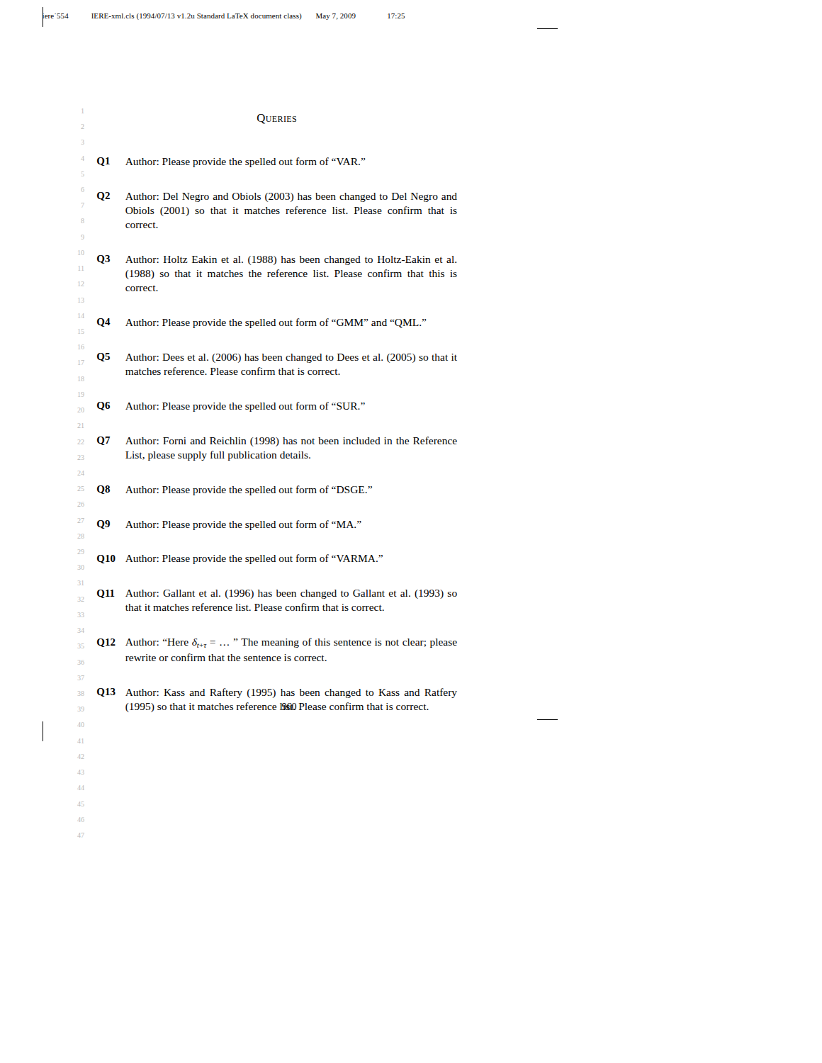iere˙554 IERE-xml.cls (1994/07/13 v1.2u Standard LaTeX document class) May 7, 200917:25
1
2
3
4
5
6
7
8
9
10
11
12
13
14
15
16
17
18
19
20
21
22
23
24
25
26
27
28
29
30
31
32
33
34
35
36
37
38
39
40
41
42
43
44
45
46
47
Queries
Q1
Author: Please provide the spelled out form of “VAR.”
Q2
Author: Del Negro and Obiols (2003) has been changed to Del Negro and Obiols (2001) so that it matches reference list. Please confirm that is correct.
Q3
Author: Holtz Eakin et al. (1988) has been changed to Holtz-Eakin et al. (1988) so that it matches the reference list. Please confirm that this is correct.
Q4
Author: Please provide the spelled out form of “GMM” and “QML.”
Q5
Author: Dees et al. (2006) has been changed to Dees et al. (2005) so that it matches reference. Please confirm that is correct.
Q6
Author: Please provide the spelled out form of “SUR.”
Q7
Author: Forni and Reichlin (1998) has not been included in the Reference List, please supply full publication details.
Q8
Author: Please provide the spelled out form of “DSGE.”
Q9
Author: Please provide the spelled out form of “MA.”
Q10
Author: Please provide the spelled out form of “VARMA.”
Q11
Author: Gallant et al. (1996) has been changed to Gallant et al. (1993) so that it matches reference list. Please confirm that is correct.
Q12
Author: “Here δt+τ = … ” The meaning of this sentence is not clear; please rewrite or confirm that the sentence is correct.
Q13
Author: Kass and Raftery (1995) has been changed to Kass and Ratfery (1995) so that it matches reference list. Please confirm that is correct.
960